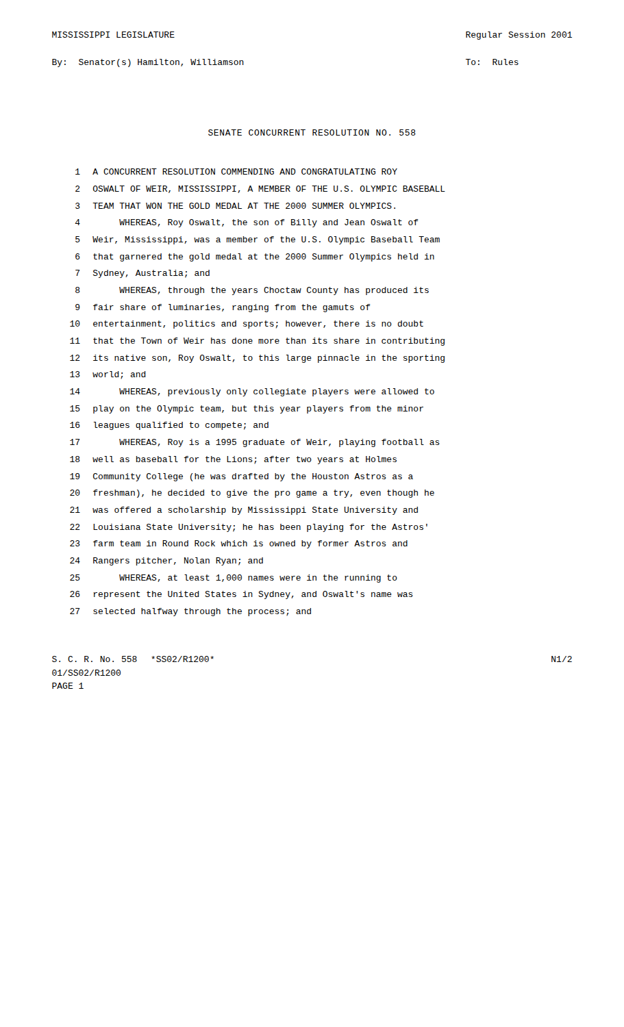Mississippi Legislature
Regular Session 2001
By: Senator(s) Hamilton, Williamson
To: Rules
Senate Concurrent Resolution No. 558
1 A CONCURRENT RESOLUTION COMMENDING AND CONGRATULATING ROY
2 OSWALT OF WEIR, MISSISSIPPI, A MEMBER OF THE U.S. OLYMPIC BASEBALL
3 TEAM THAT WON THE GOLD MEDAL AT THE 2000 SUMMER OLYMPICS.
4 WHEREAS, Roy Oswalt, the son of Billy and Jean Oswalt of
5 Weir, Mississippi, was a member of the U.S. Olympic Baseball Team
6 that garnered the gold medal at the 2000 Summer Olympics held in
7 Sydney, Australia; and
8 WHEREAS, through the years Choctaw County has produced its
9 fair share of luminaries, ranging from the gamuts of
10 entertainment, politics and sports; however, there is no doubt
11 that the Town of Weir has done more than its share in contributing
12 its native son, Roy Oswalt, to this large pinnacle in the sporting
13 world; and
14 WHEREAS, previously only collegiate players were allowed to
15 play on the Olympic team, but this year players from the minor
16 leagues qualified to compete; and
17 WHEREAS, Roy is a 1995 graduate of Weir, playing football as
18 well as baseball for the Lions; after two years at Holmes
19 Community College (he was drafted by the Houston Astros as a
20 freshman), he decided to give the pro game a try, even though he
21 was offered a scholarship by Mississippi State University and
22 Louisiana State University; he has been playing for the Astros'
23 farm team in Round Rock which is owned by former Astros and
24 Rangers pitcher, Nolan Ryan; and
25 WHEREAS, at least 1,000 names were in the running to
26 represent the United States in Sydney, and Oswalt's name was
27 selected halfway through the process; and
S. C. R. No. 558
01/SS02/R1200
PAGE 1
*SS02/R1200*
N1/2